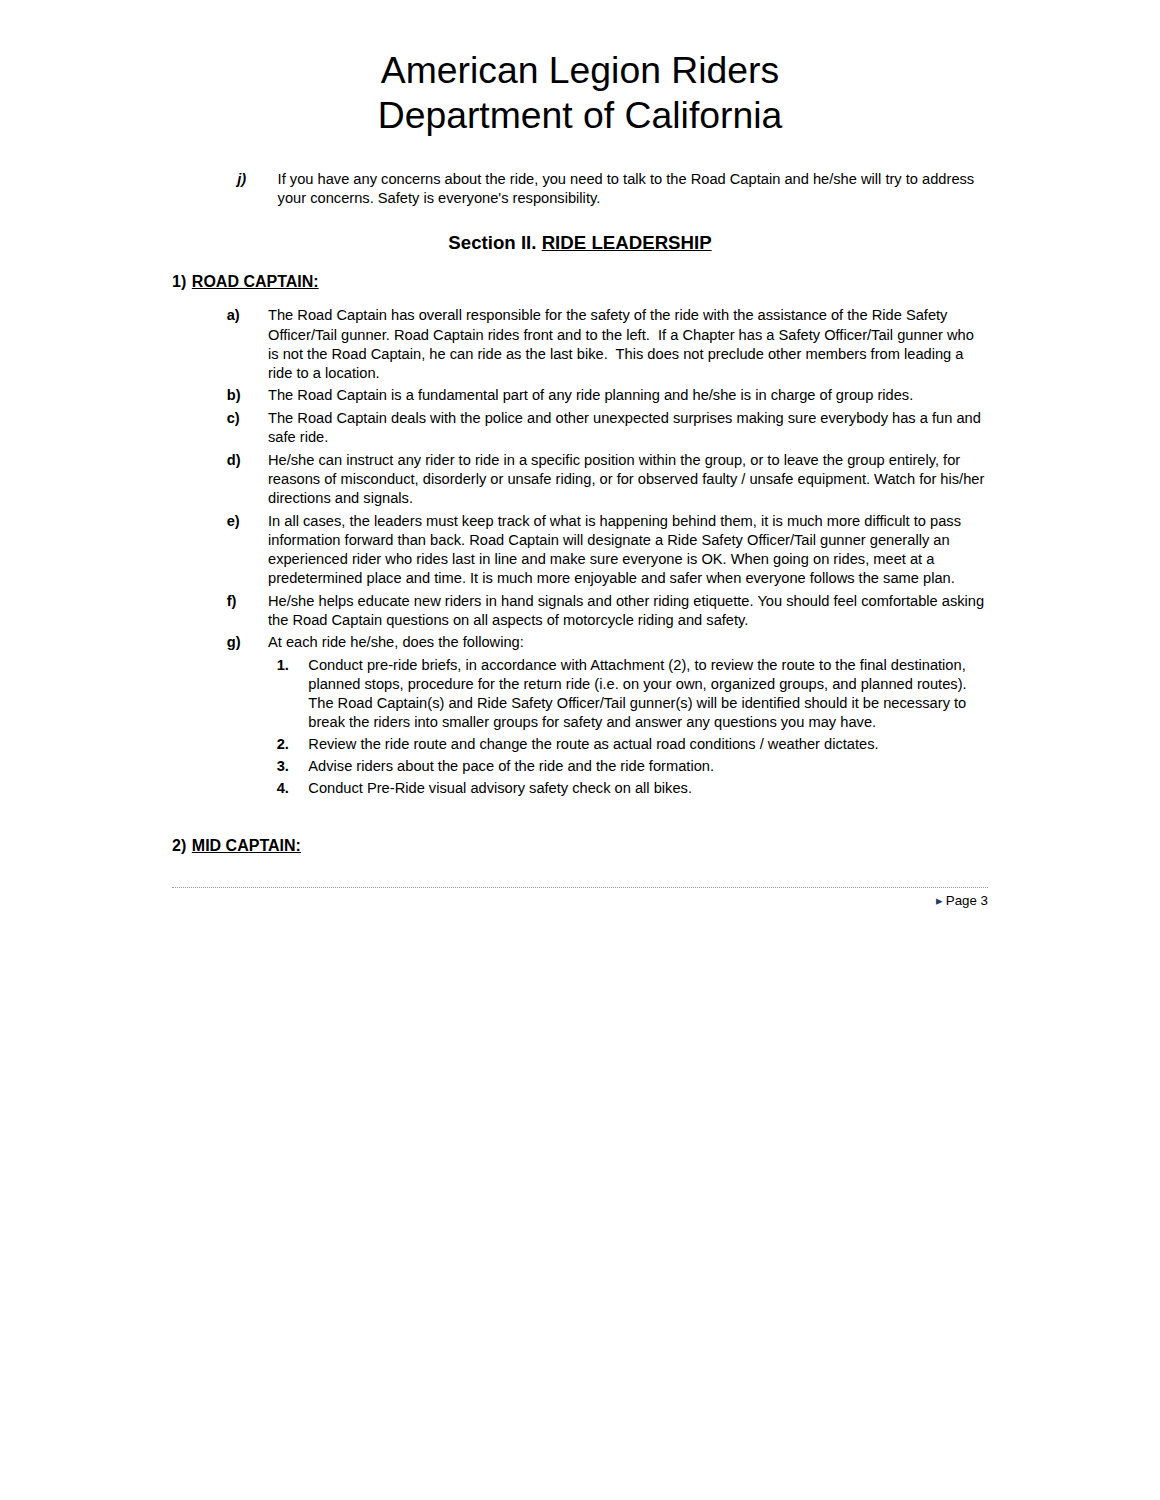American Legion RidersDepartment of California
j) If you have any concerns about the ride, you need to talk to the Road Captain and he/she will try to address your concerns. Safety is everyone's responsibility.
Section II. RIDE LEADERSHIP
1)
ROAD CAPTAIN:
a) The Road Captain has overall responsible for the safety of the ride with the assistance of the Ride Safety Officer/Tail gunner. Road Captain rides front and to the left. If a Chapter has a Safety Officer/Tail gunner who is not the Road Captain, he can ride as the last bike. This does not preclude other members from leading a ride to a location.
b) The Road Captain is a fundamental part of any ride planning and he/she is in charge of group rides.
c) The Road Captain deals with the police and other unexpected surprises making sure everybody has a fun and safe ride.
d) He/she can instruct any rider to ride in a specific position within the group, or to leave the group entirely, for reasons of misconduct, disorderly or unsafe riding, or for observed faulty / unsafe equipment. Watch for his/her directions and signals.
e) In all cases, the leaders must keep track of what is happening behind them, it is much more difficult to pass information forward than back. Road Captain will designate a Ride Safety Officer/Tail gunner generally an experienced rider who rides last in line and make sure everyone is OK. When going on rides, meet at a predetermined place and time. It is much more enjoyable and safer when everyone follows the same plan.
f) He/she helps educate new riders in hand signals and other riding etiquette. You should feel comfortable asking the Road Captain questions on all aspects of motorcycle riding and safety.
g) At each ride he/she, does the following:
1. Conduct pre-ride briefs, in accordance with Attachment (2), to review the route to the final destination, planned stops, procedure for the return ride (i.e. on your own, organized groups, and planned routes). The Road Captain(s) and Ride Safety Officer/Tail gunner(s) will be identified should it be necessary to break the riders into smaller groups for safety and answer any questions you may have.
2. Review the ride route and change the route as actual road conditions / weather dictates.
3. Advise riders about the pace of the ride and the ride formation.
4. Conduct Pre-Ride visual advisory safety check on all bikes.
2)
MID CAPTAIN:
▸Page 3